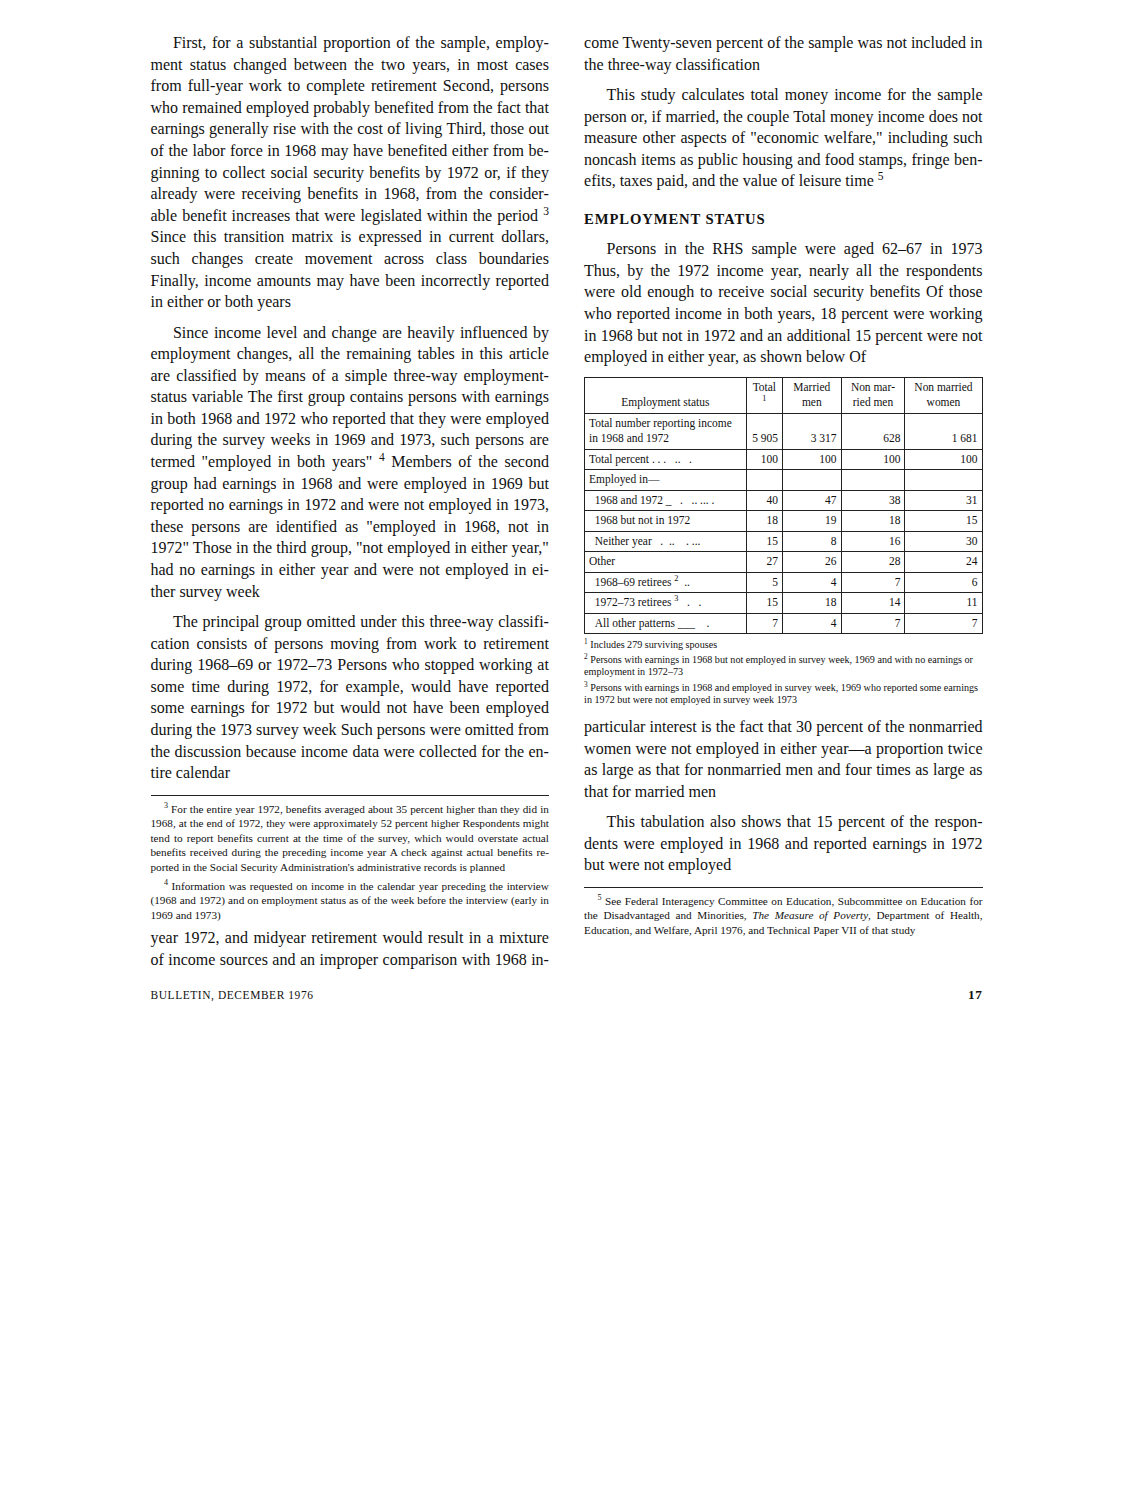First, for a substantial proportion of the sample, employment status changed between the two years, in most cases from full-year work to complete retirement Second, persons who remained employed probably benefited from the fact that earnings generally rise with the cost of living Third, those out of the labor force in 1968 may have benefited either from beginning to collect social security benefits by 1972 or, if they already were receiving benefits in 1968, from the considerable benefit increases that were legislated within the period 3 Since this transition matrix is expressed in current dollars, such changes create movement across class boundaries Finally, income amounts may have been incorrectly reported in either or both years
Since income level and change are heavily influenced by employment changes, all the remaining tables in this article are classified by means of a simple three-way employment-status variable The first group contains persons with earnings in both 1968 and 1972 who reported that they were employed during the survey weeks in 1969 and 1973, such persons are termed "employed in both years" 4 Members of the second group had earnings in 1968 and were employed in 1969 but reported no earnings in 1972 and were not employed in 1973, these persons are identified as "employed in 1968, not in 1972" Those in the third group, "not employed in either year," had no earnings in either year and were not employed in either survey week
The principal group omitted under this three-way classification consists of persons moving from work to retirement during 1968–69 or 1972–73 Persons who stopped working at some time during 1972, for example, would have reported some earnings for 1972 but would not have been employed during the 1973 survey week Such persons were omitted from the discussion because income data were collected for the entire calendar
3 For the entire year 1972, benefits averaged about 35 percent higher than they did in 1968, at the end of 1972, they were approximately 52 percent higher Respondents might tend to report benefits current at the time of the survey, which would overstate actual benefits received during the preceding income year A check against actual benefits reported in the Social Security Administration's administrative records is planned
4 Information was requested on income in the calendar year preceding the interview (1968 and 1972) and on employment status as of the week before the interview (early in 1969 and 1973)
year 1972, and midyear retirement would result in a mixture of income sources and an improper comparison with 1968 income Twenty-seven percent of the sample was not included in the three-way classification
This study calculates total money income for the sample person or, if married, the couple Total money income does not measure other aspects of "economic welfare," including such noncash items as public housing and food stamps, fringe benefits, taxes paid, and the value of leisure time 5
Employment Status
Persons in the RHS sample were aged 62–67 in 1973 Thus, by the 1972 income year, nearly all the respondents were old enough to receive social security benefits Of those who reported income in both years, 18 percent were working in 1968 but not in 1972 and an additional 15 percent were not employed in either year, as shown below Of
| Employment status | Total 1 | Married men | Non married men | Non married women |
| --- | --- | --- | --- | --- |
| Total number reporting income in 1968 and 1972 | 5 905 | 3 317 | 628 | 1 681 |
| Total percent . . . .. . | 100 | 100 | 100 | 100 |
| Employed in— | | | | |
| 1968 and 1972 _ . .. ... . | 40 | 47 | 38 | 31 |
| 1968 but not in 1972 | 18 | 19 | 18 | 15 |
| Neither year . .. . ... | 15 | 8 | 16 | 30 |
| Other | 27 | 26 | 28 | 24 |
| 1968–69 retirees 2 .. | 5 | 4 | 7 | 6 |
| 1972–73 retirees 3 . . | 15 | 18 | 14 | 11 |
| All other patterns ___ . | 7 | 4 | 7 | 7 |
1 Includes 279 surviving spouses
2 Persons with earnings in 1968 but not employed in survey week, 1969 and with no earnings or employment in 1972–73
3 Persons with earnings in 1968 and employed in survey week, 1969 who reported some earnings in 1972 but were not employed in survey week 1973
particular interest is the fact that 30 percent of the nonmarried women were not employed in either year—a proportion twice as large as that for nonmarried men and four times as large as that for married men
This tabulation also shows that 15 percent of the respondents were employed in 1968 and reported earnings in 1972 but were not employed
5 See Federal Interagency Committee on Education, Subcommittee on Education for the Disadvantaged and Minorities, The Measure of Poverty, Department of Health, Education, and Welfare, April 1976, and Technical Paper VII of that study
BULLETIN, DECEMBER 1976 17